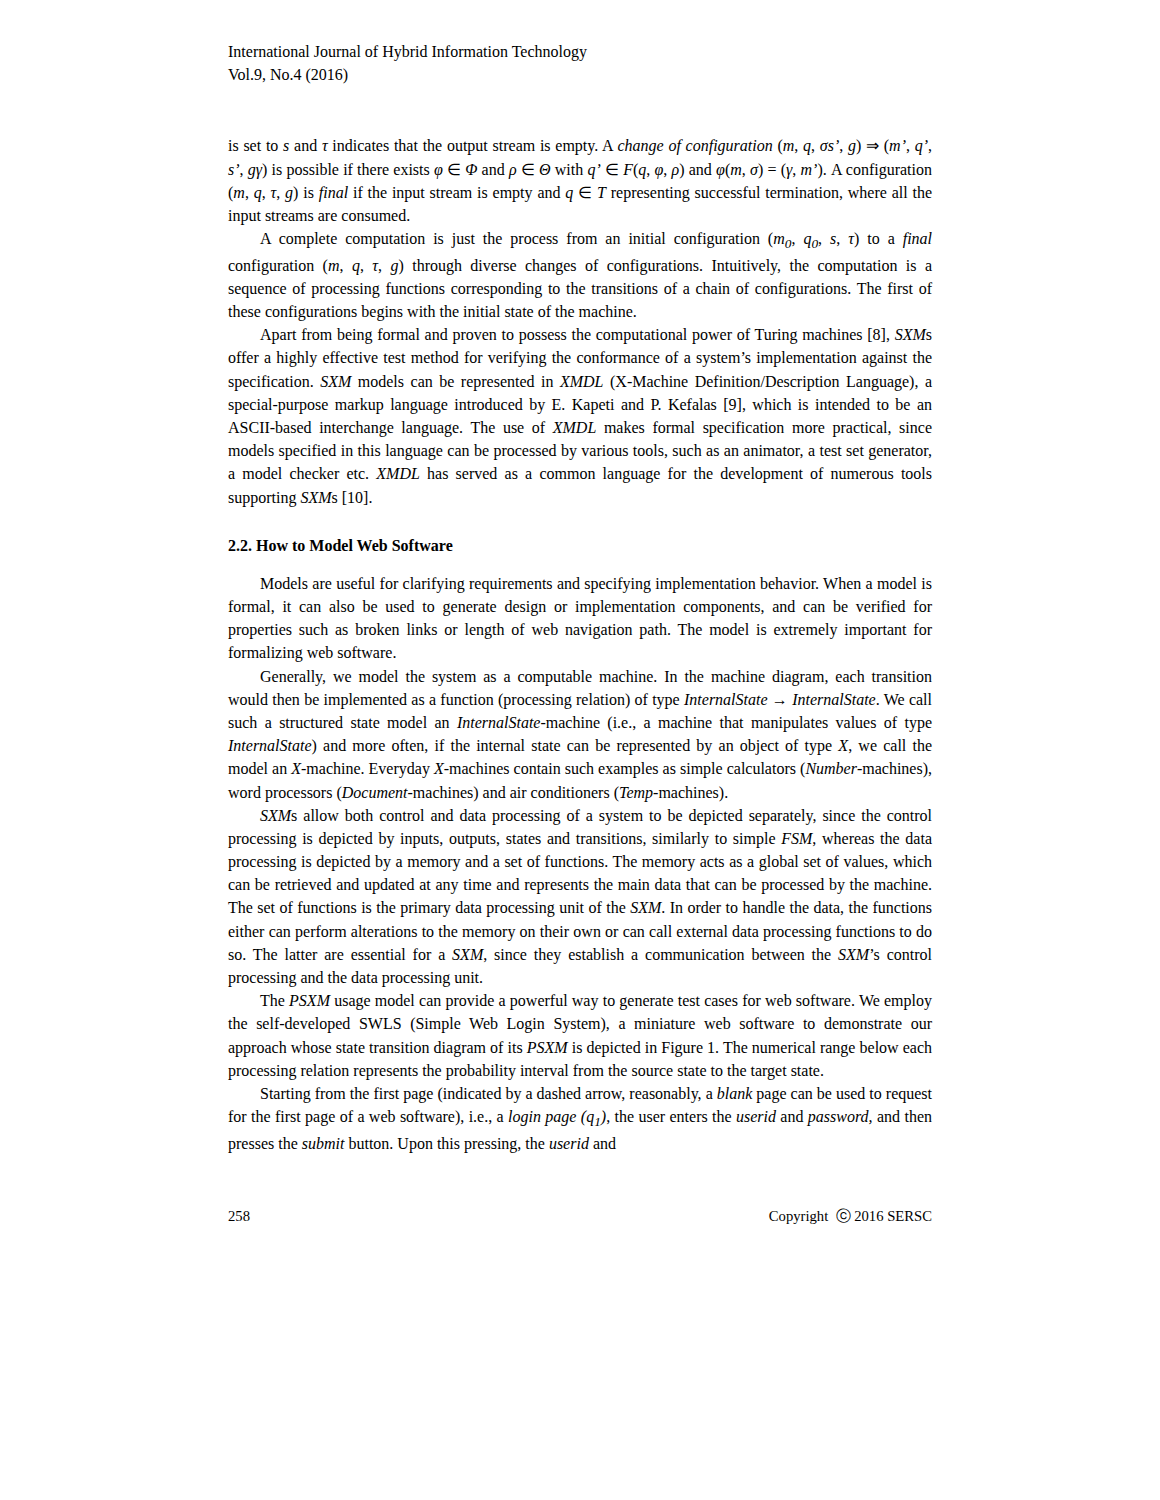International Journal of Hybrid Information Technology
Vol.9, No.4 (2016)
is set to s and τ indicates that the output stream is empty. A change of configuration (m, q, σs’, g) ⇒ (m’, q’, s’, gγ) is possible if there exists φ ∈ Φ and ρ ∈ Θ with q’ ∈ F(q, φ, ρ) and φ(m, σ) = (γ, m’). A configuration (m, q, τ, g) is final if the input stream is empty and q ∈ T representing successful termination, where all the input streams are consumed.
A complete computation is just the process from an initial configuration (m0, q0, s, τ) to a final configuration (m, q, τ, g) through diverse changes of configurations. Intuitively, the computation is a sequence of processing functions corresponding to the transitions of a chain of configurations. The first of these configurations begins with the initial state of the machine.
Apart from being formal and proven to possess the computational power of Turing machines [8], SXMs offer a highly effective test method for verifying the conformance of a system’s implementation against the specification. SXM models can be represented in XMDL (X-Machine Definition/Description Language), a special-purpose markup language introduced by E. Kapeti and P. Kefalas [9], which is intended to be an ASCII-based interchange language. The use of XMDL makes formal specification more practical, since models specified in this language can be processed by various tools, such as an animator, a test set generator, a model checker etc. XMDL has served as a common language for the development of numerous tools supporting SXMs [10].
2.2. How to Model Web Software
Models are useful for clarifying requirements and specifying implementation behavior. When a model is formal, it can also be used to generate design or implementation components, and can be verified for properties such as broken links or length of web navigation path. The model is extremely important for formalizing web software.
Generally, we model the system as a computable machine. In the machine diagram, each transition would then be implemented as a function (processing relation) of type InternalState → InternalState. We call such a structured state model an InternalState-machine (i.e., a machine that manipulates values of type InternalState) and more often, if the internal state can be represented by an object of type X, we call the model an X-machine. Everyday X-machines contain such examples as simple calculators (Number-machines), word processors (Document-machines) and air conditioners (Temp-machines).
SXMs allow both control and data processing of a system to be depicted separately, since the control processing is depicted by inputs, outputs, states and transitions, similarly to simple FSM, whereas the data processing is depicted by a memory and a set of functions. The memory acts as a global set of values, which can be retrieved and updated at any time and represents the main data that can be processed by the machine. The set of functions is the primary data processing unit of the SXM. In order to handle the data, the functions either can perform alterations to the memory on their own or can call external data processing functions to do so. The latter are essential for a SXM, since they establish a communication between the SXM’s control processing and the data processing unit.
The PSXM usage model can provide a powerful way to generate test cases for web software. We employ the self-developed SWLS (Simple Web Login System), a miniature web software to demonstrate our approach whose state transition diagram of its PSXM is depicted in Figure 1. The numerical range below each processing relation represents the probability interval from the source state to the target state.
Starting from the first page (indicated by a dashed arrow, reasonably, a blank page can be used to request for the first page of a web software), i.e., a login page (q1), the user enters the userid and password, and then presses the submit button. Upon this pressing, the userid and
258
Copyright ⓒ 2016 SERSC